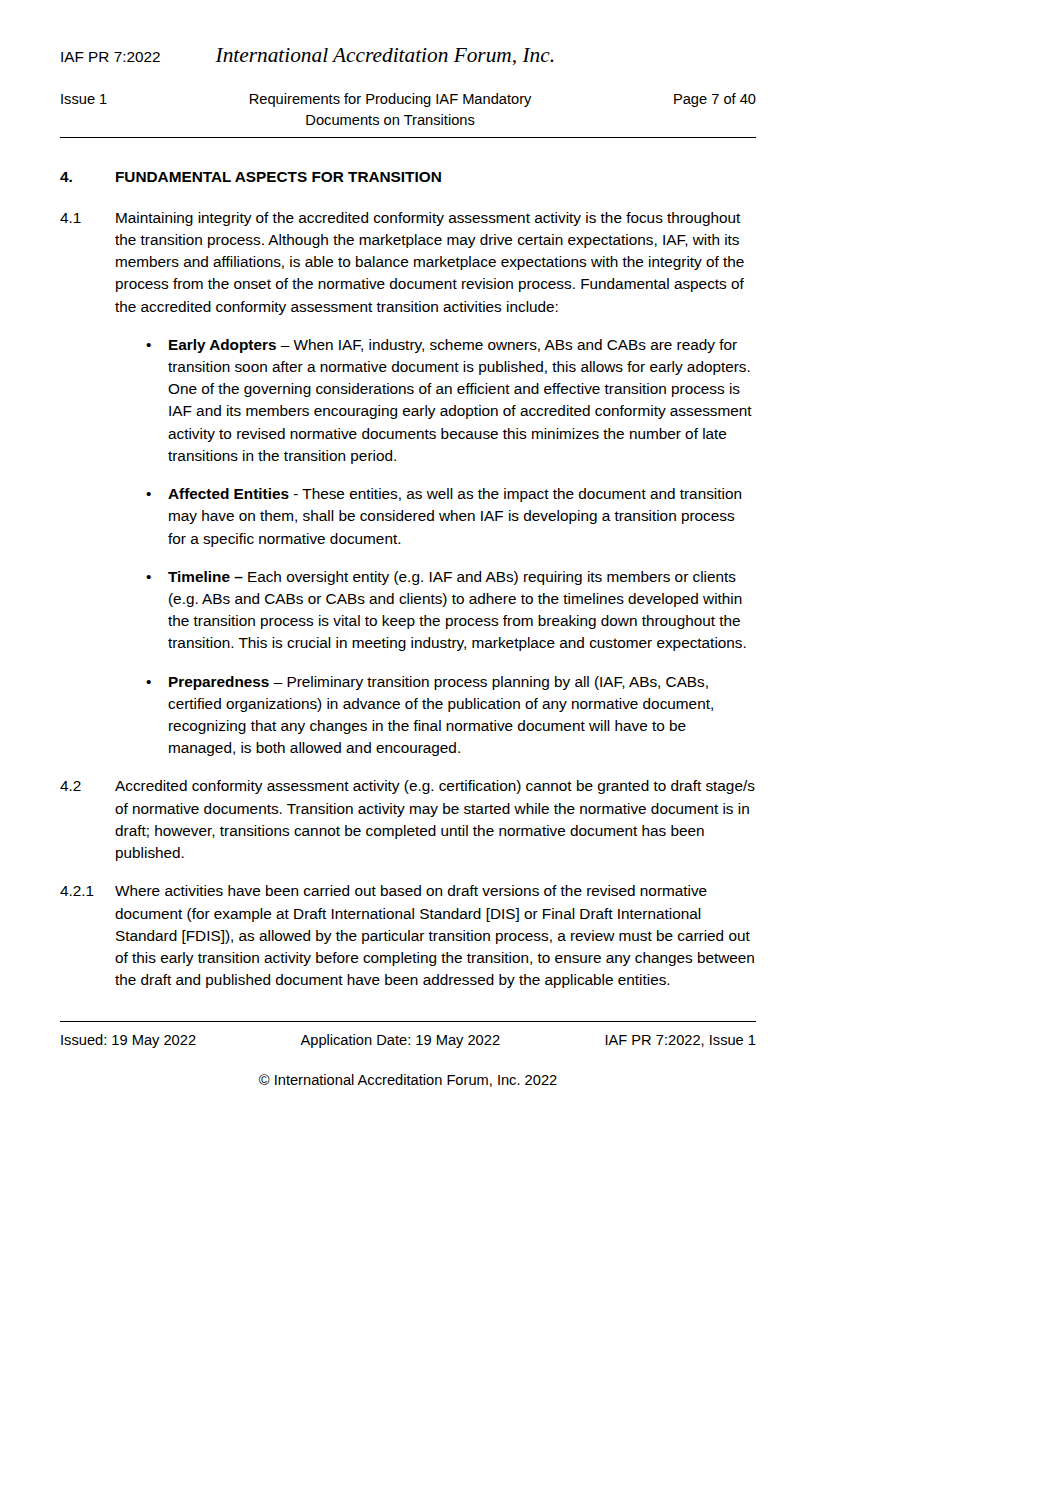IAF PR 7:2022 International Accreditation Forum, Inc.
Issue 1 Requirements for Producing IAF Mandatory
Documents on Transitions Page 7 of 40
4. FUNDAMENTAL ASPECTS FOR TRANSITION
4.1 Maintaining integrity of the accredited conformity assessment activity is the focus throughout the transition process. Although the marketplace may drive certain expectations, IAF, with its members and affiliations, is able to balance marketplace expectations with the integrity of the process from the onset of the normative document revision process. Fundamental aspects of the accredited conformity assessment transition activities include:
Early Adopters – When IAF, industry, scheme owners, ABs and CABs are ready for transition soon after a normative document is published, this allows for early adopters. One of the governing considerations of an efficient and effective transition process is IAF and its members encouraging early adoption of accredited conformity assessment activity to revised normative documents because this minimizes the number of late transitions in the transition period.
Affected Entities - These entities, as well as the impact the document and transition may have on them, shall be considered when IAF is developing a transition process for a specific normative document.
Timeline – Each oversight entity (e.g. IAF and ABs) requiring its members or clients (e.g. ABs and CABs or CABs and clients) to adhere to the timelines developed within the transition process is vital to keep the process from breaking down throughout the transition. This is crucial in meeting industry, marketplace and customer expectations.
Preparedness – Preliminary transition process planning by all (IAF, ABs, CABs, certified organizations) in advance of the publication of any normative document, recognizing that any changes in the final normative document will have to be managed, is both allowed and encouraged.
4.2 Accredited conformity assessment activity (e.g. certification) cannot be granted to draft stage/s of normative documents. Transition activity may be started while the normative document is in draft; however, transitions cannot be completed until the normative document has been published.
4.2.1 Where activities have been carried out based on draft versions of the revised normative document (for example at Draft International Standard [DIS] or Final Draft International Standard [FDIS]), as allowed by the particular transition process, a review must be carried out of this early transition activity before completing the transition, to ensure any changes between the draft and published document have been addressed by the applicable entities.
Issued: 19 May 2022 Application Date: 19 May 2022 IAF PR 7:2022, Issue 1
© International Accreditation Forum, Inc. 2022